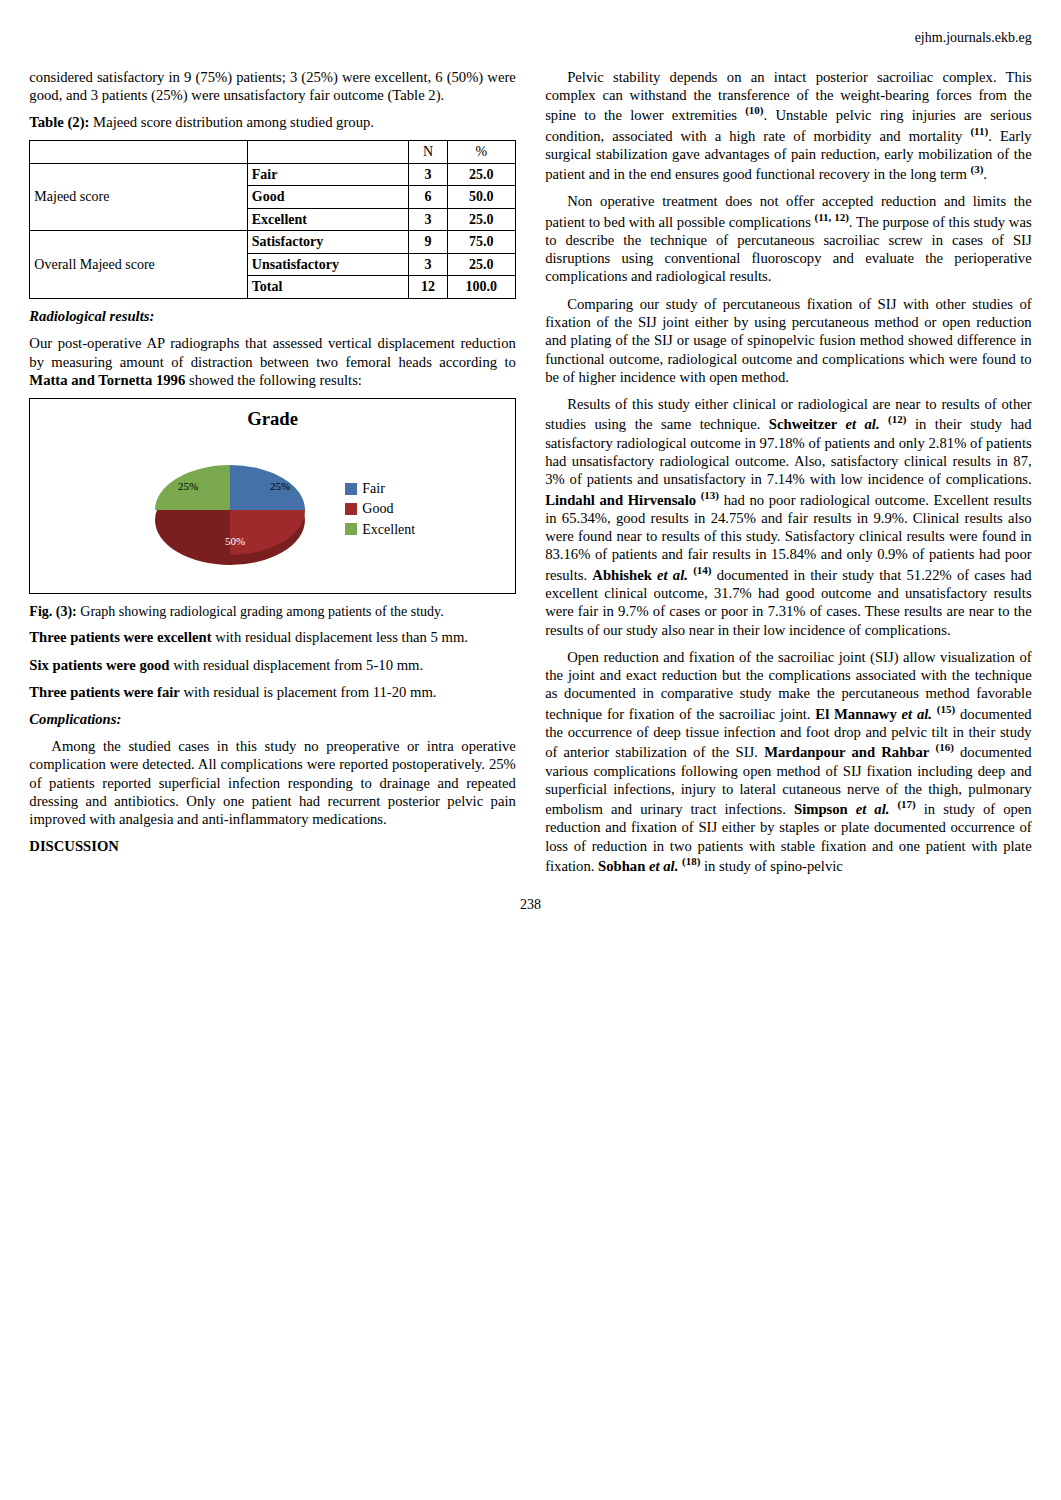ejhm.journals.ekb.eg
considered satisfactory in 9 (75%) patients; 3 (25%) were excellent, 6 (50%) were good, and 3 patients (25%) were unsatisfactory fair outcome (Table 2).
Table (2): Majeed score distribution among studied group.
| | | N | % |
| Majeed score | Fair | 3 | 25.0 |
| Good | 6 | 50.0 |
| Excellent | 3 | 25.0 |
| Overall Majeed score | Satisfactory | 9 | 75.0 |
| Unsatisfactory | 3 | 25.0 |
| Total | 12 | 100.0 |
Radiological results:
Our post-operative AP radiographs that assessed vertical displacement reduction by measuring amount of distraction between two femoral heads according to Matta and Tornetta 1996 showed the following results:
Grade
25% 50% 25%
Fair
Good
Excellent
Fig. (3): Graph showing radiological grading among patients of the study.
Three patients were excellent with residual displacement less than 5 mm.
Six patients were good with residual displacement from 5-10 mm.
Three patients were fair with residual is placement from 11-20 mm.
Complications:
Among the studied cases in this study no preoperative or intra operative complication were detected. All complications were reported postoperatively. 25% of patients reported superficial infection responding to drainage and repeated dressing and antibiotics. Only one patient had recurrent posterior pelvic pain improved with analgesia and anti-inflammatory medications.
DISCUSSION
Pelvic stability depends on an intact posterior sacroiliac complex. This complex can withstand the transference of the weight-bearing forces from the spine to the lower extremities (10). Unstable pelvic ring injuries are serious condition, associated with a high rate of morbidity and mortality (11). Early surgical stabilization gave advantages of pain reduction, early mobilization of the patient and in the end ensures good functional recovery in the long term (3).
Non operative treatment does not offer accepted reduction and limits the patient to bed with all possible complications (11, 12). The purpose of this study was to describe the technique of percutaneous sacroiliac screw in cases of SIJ disruptions using conventional fluoroscopy and evaluate the perioperative complications and radiological results.
Comparing our study of percutaneous fixation of SIJ with other studies of fixation of the SIJ joint either by using percutaneous method or open reduction and plating of the SIJ or usage of spinopelvic fusion method showed difference in functional outcome, radiological outcome and complications which were found to be of higher incidence with open method.
Results of this study either clinical or radiological are near to results of other studies using the same technique. Schweitzer et al. (12) in their study had satisfactory radiological outcome in 97.18% of patients and only 2.81% of patients had unsatisfactory radiological outcome. Also, satisfactory clinical results in 87, 3% of patients and unsatisfactory in 7.14% with low incidence of complications. Lindahl and Hirvensalo (13) had no poor radiological outcome. Excellent results in 65.34%, good results in 24.75% and fair results in 9.9%. Clinical results also were found near to results of this study. Satisfactory clinical results were found in 83.16% of patients and fair results in 15.84% and only 0.9% of patients had poor results. Abhishek et al. (14) documented in their study that 51.22% of cases had excellent clinical outcome, 31.7% had good outcome and unsatisfactory results were fair in 9.7% of cases or poor in 7.31% of cases. These results are near to the results of our study also near in their low incidence of complications.
Open reduction and fixation of the sacroiliac joint (SIJ) allow visualization of the joint and exact reduction but the complications associated with the technique as documented in comparative study make the percutaneous method favorable technique for fixation of the sacroiliac joint. El Mannawy et al. (15) documented the occurrence of deep tissue infection and foot drop and pelvic tilt in their study of anterior stabilization of the SIJ. Mardanpour and Rahbar (16) documented various complications following open method of SIJ fixation including deep and superficial infections, injury to lateral cutaneous nerve of the thigh, pulmonary embolism and urinary tract infections. Simpson et al. (17) in study of open reduction and fixation of SIJ either by staples or plate documented occurrence of loss of reduction in two patients with stable fixation and one patient with plate fixation. Sobhan et al. (18) in study of spino-pelvic
238